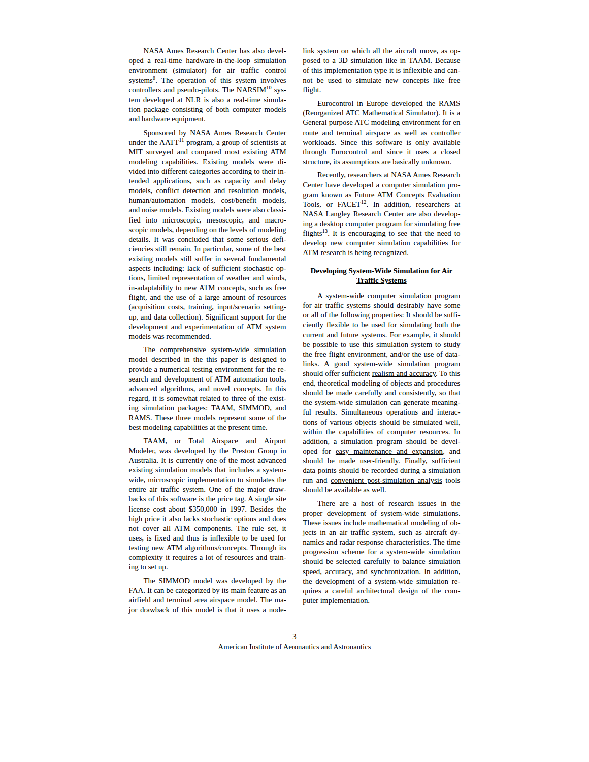NASA Ames Research Center has also developed a real-time hardware-in-the-loop simulation environment (simulator) for air traffic control systems8. The operation of this system involves controllers and pseudo-pilots. The NARSIM10 system developed at NLR is also a real-time simulation package consisting of both computer models and hardware equipment.
Sponsored by NASA Ames Research Center under the AATT11 program, a group of scientists at MIT surveyed and compared most existing ATM modeling capabilities. Existing models were divided into different categories according to their intended applications, such as capacity and delay models, conflict detection and resolution models, human/automation models, cost/benefit models, and noise models. Existing models were also classified into microscopic, mesoscopic, and macroscopic models, depending on the levels of modeling details. It was concluded that some serious deficiencies still remain. In particular, some of the best existing models still suffer in several fundamental aspects including: lack of sufficient stochastic options, limited representation of weather and winds, in-adaptability to new ATM concepts, such as free flight, and the use of a large amount of resources (acquisition costs, training, input/scenario setting-up, and data collection). Significant support for the development and experimentation of ATM system models was recommended.
The comprehensive system-wide simulation model described in the this paper is designed to provide a numerical testing environment for the research and development of ATM automation tools, advanced algorithms, and novel concepts. In this regard, it is somewhat related to three of the existing simulation packages: TAAM, SIMMOD, and RAMS. These three models represent some of the best modeling capabilities at the present time.
TAAM, or Total Airspace and Airport Modeler, was developed by the Preston Group in Australia. It is currently one of the most advanced existing simulation models that includes a system-wide, microscopic implementation to simulates the entire air traffic system. One of the major drawbacks of this software is the price tag. A single site license cost about $350,000 in 1997. Besides the high price it also lacks stochastic options and does not cover all ATM components. The rule set, it uses, is fixed and thus is inflexible to be used for testing new ATM algorithms/concepts. Through its complexity it requires a lot of resources and training to set up.
The SIMMOD model was developed by the FAA. It can be categorized by its main feature as an airfield and terminal area airspace model. The major drawback of this model is that it uses a node-link system on which all the aircraft move, as opposed to a 3D simulation like in TAAM. Because of this implementation type it is inflexible and cannot be used to simulate new concepts like free flight.
Eurocontrol in Europe developed the RAMS (Reorganized ATC Mathematical Simulator). It is a General purpose ATC modeling environment for en route and terminal airspace as well as controller workloads. Since this software is only available through Eurocontrol and since it uses a closed structure, its assumptions are basically unknown.
Recently, researchers at NASA Ames Research Center have developed a computer simulation program known as Future ATM Concepts Evaluation Tools, or FACET12. In addition, researchers at NASA Langley Research Center are also developing a desktop computer program for simulating free flights13. It is encouraging to see that the need to develop new computer simulation capabilities for ATM research is being recognized.
Developing System-Wide Simulation for Air
Traffic Systems
A system-wide computer simulation program for air traffic systems should desirably have some or all of the following properties: It should be sufficiently flexible to be used for simulating both the current and future systems. For example, it should be possible to use this simulation system to study the free flight environment, and/or the use of data-links. A good system-wide simulation program should offer sufficient realism and accuracy. To this end, theoretical modeling of objects and procedures should be made carefully and consistently, so that the system-wide simulation can generate meaningful results. Simultaneous operations and interactions of various objects should be simulated well, within the capabilities of computer resources. In addition, a simulation program should be developed for easy maintenance and expansion, and should be made user-friendly. Finally, sufficient data points should be recorded during a simulation run and convenient post-simulation analysis tools should be available as well.
There are a host of research issues in the proper development of system-wide simulations. These issues include mathematical modeling of objects in an air traffic system, such as aircraft dynamics and radar response characteristics. The time progression scheme for a system-wide simulation should be selected carefully to balance simulation speed, accuracy, and synchronization. In addition, the development of a system-wide simulation requires a careful architectural design of the computer implementation.
3 American Institute of Aeronautics and Astronautics